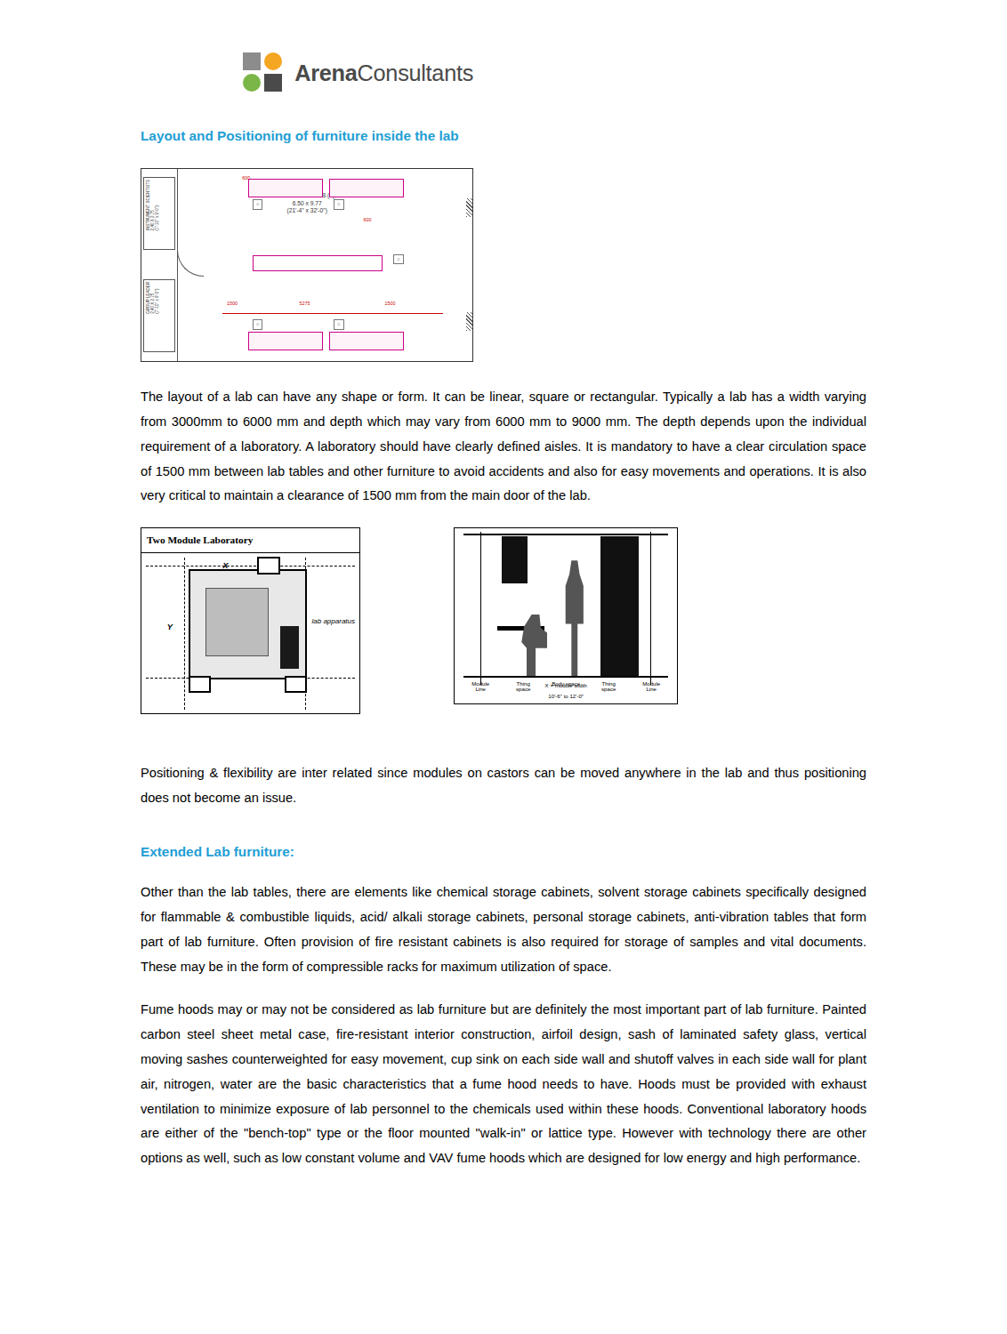Arena Consultants
Layout and Positioning of furniture inside the lab
INSTRUMENT SCIENTISTS
2.40 X 2.75
(7'-10" x 9'-0")
GROUP LEADER
2.40 X 2.75
(7'-10" x 9'-0")
SYNTHESIS LAB (2)
6.50 x 9.77
(21'-4" x 32'-0")
□
□
□
□
□
1500
5275
1500
600
600
The layout of a lab can have any shape or form. It can be linear, square or rectangular. Typically a lab has a width varying from 3000mm to 6000 mm and depth which may vary from 6000 mm to 9000 mm. The depth depends upon the individual requirement of a laboratory. A laboratory should have clearly defined aisles. It is mandatory to have a clear circulation space of 1500 mm between lab tables and other furniture to avoid accidents and also for easy movements and operations. It is also very critical to maintain a clearance of 1500 mm from the main door of the lab.
Two Module Laboratory
X
Y
lab apparatus
Module
Line Thing
space Body space Thing
space Module
Line
X = module width
10'-6" to 12'-0"
Positioning & flexibility are inter related since modules on castors can be moved anywhere in the lab and thus positioning does not become an issue.
Extended Lab furniture:
Other than the lab tables, there are elements like chemical storage cabinets, solvent storage cabinets specifically designed for flammable & combustible liquids, acid/ alkali storage cabinets, personal storage cabinets, anti-vibration tables that form part of lab furniture. Often provision of fire resistant cabinets is also required for storage of samples and vital documents. These may be in the form of compressible racks for maximum utilization of space.
Fume hoods may or may not be considered as lab furniture but are definitely the most important part of lab furniture. Painted carbon steel sheet metal case, fire-resistant interior construction, airfoil design, sash of laminated safety glass, vertical moving sashes counterweighted for easy movement, cup sink on each side wall and shutoff valves in each side wall for plant air, nitrogen, water are the basic characteristics that a fume hood needs to have. Hoods must be provided with exhaust ventilation to minimize exposure of lab personnel to the chemicals used within these hoods. Conventional laboratory hoods are either of the "bench-top" type or the floor mounted "walk-in" or lattice type. However with technology there are other options as well, such as low constant volume and VAV fume hoods which are designed for low energy and high performance.